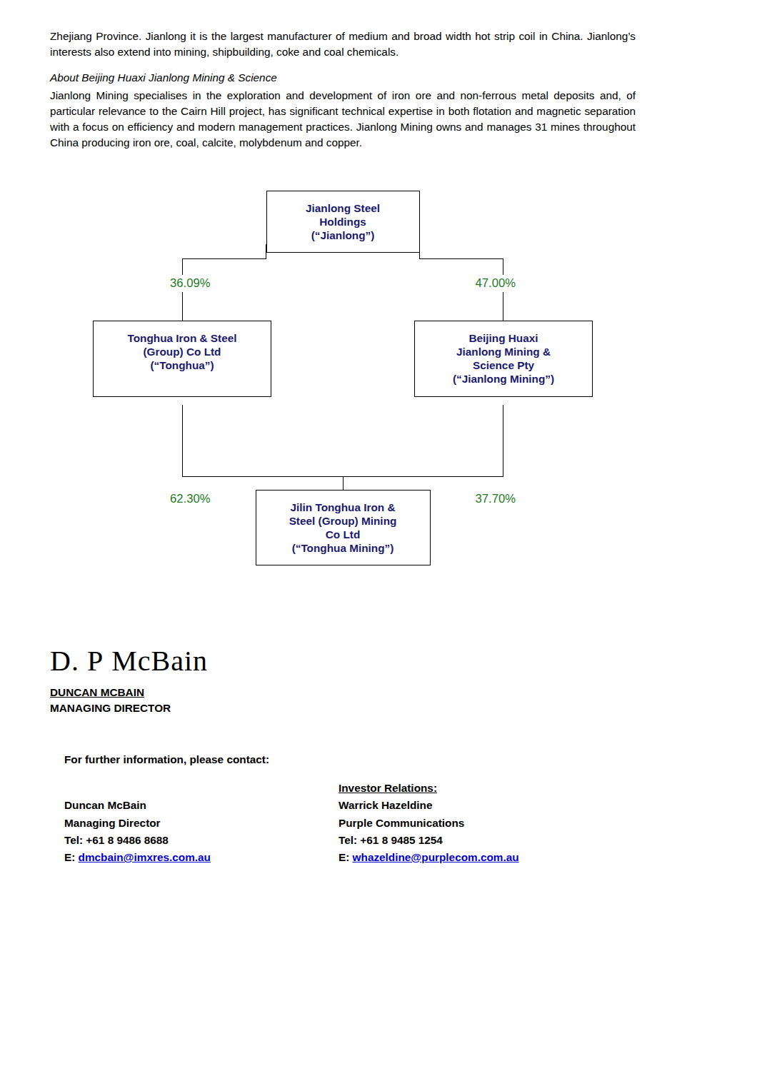Zhejiang Province. Jianlong it is the largest manufacturer of medium and broad width hot strip coil in China. Jianlong’s interests also extend into mining, shipbuilding, coke and coal chemicals.
About Beijing Huaxi Jianlong Mining & Science
Jianlong Mining specialises in the exploration and development of iron ore and non-ferrous metal deposits and, of particular relevance to the Cairn Hill project, has significant technical expertise in both flotation and magnetic separation with a focus on efficiency and modern management practices. Jianlong Mining owns and manages 31 mines throughout China producing iron ore, coal, calcite, molybdenum and copper.
Jianlong Steel
Holdings
(“Jianlong”)
36.09% 47.00% 62.30% 37.70%
Tonghua Iron & Steel
(Group) Co Ltd
(“Tonghua”)
Beijing Huaxi
Jianlong Mining &
Science Pty
(“Jianlong Mining”)
Jilin Tonghua Iron &
Steel (Group) Mining
Co Ltd
(“Tonghua Mining”)
D. P McBain
DUNCAN MCBAIN
MANAGING DIRECTOR
For further information, please contact:
| | Investor Relations: |
| Duncan McBain | Warrick Hazeldine |
| Managing Director | Purple Communications |
| Tel: +61 8 9486 8688 | Tel: +61 8 9485 1254 |
| E: dmcbain@imxres.com.au | E: whazeldine@purplecom.com.au |